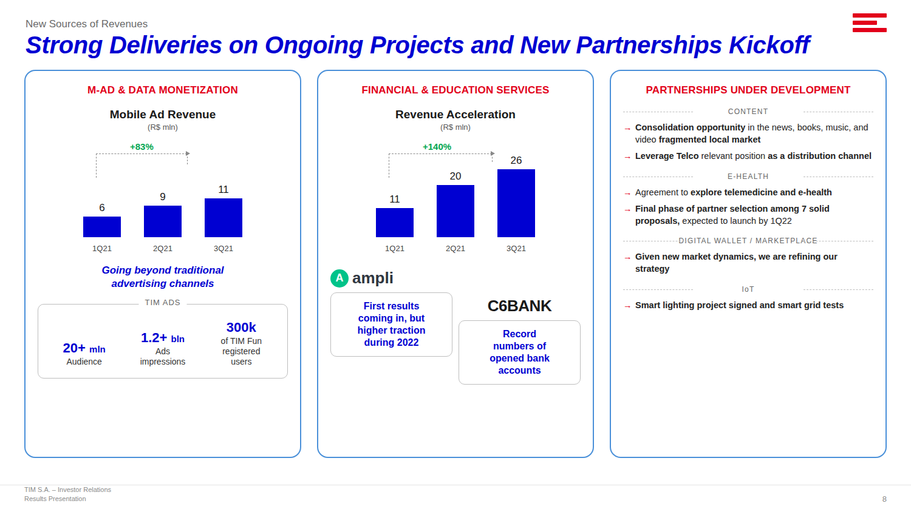New Sources of Revenues
Strong Deliveries on Ongoing Projects and New Partnerships Kickoff
M-AD & DATA MONETIZATION
Mobile Ad Revenue
(R$ mln)
+83%
6
9
11
1Q212Q213Q21
Going beyond traditional
advertising channels
TIM ADS
20+ mln
Audience
1.2+ bln
Ads
impressions
300k
of TIM Fun
registered
users
FINANCIAL & EDUCATION SERVICES
Revenue Acceleration
(R$ mln)
+140%
11
20
26
1Q212Q213Q21
ampli
First results
coming in, but
higher traction
during 2022
C6 BANK
Record
numbers of
opened bank
accounts
PARTNERSHIPS UNDER DEVELOPMENT
CONTENT
Consolidation opportunity in the news, books, music, and video fragmented local market
Leverage Telco relevant position as a distribution channel
E-HEALTH
Agreement to explore telemedicine and e-health
Final phase of partner selection among 7 solid proposals, expected to launch by 1Q22
DIGITAL WALLET / MARKETPLACE
Given new market dynamics, we are refining our strategy
IoT
Smart lighting project signed and smart grid tests
TIM S.A. – Investor Relations
Results Presentation
8